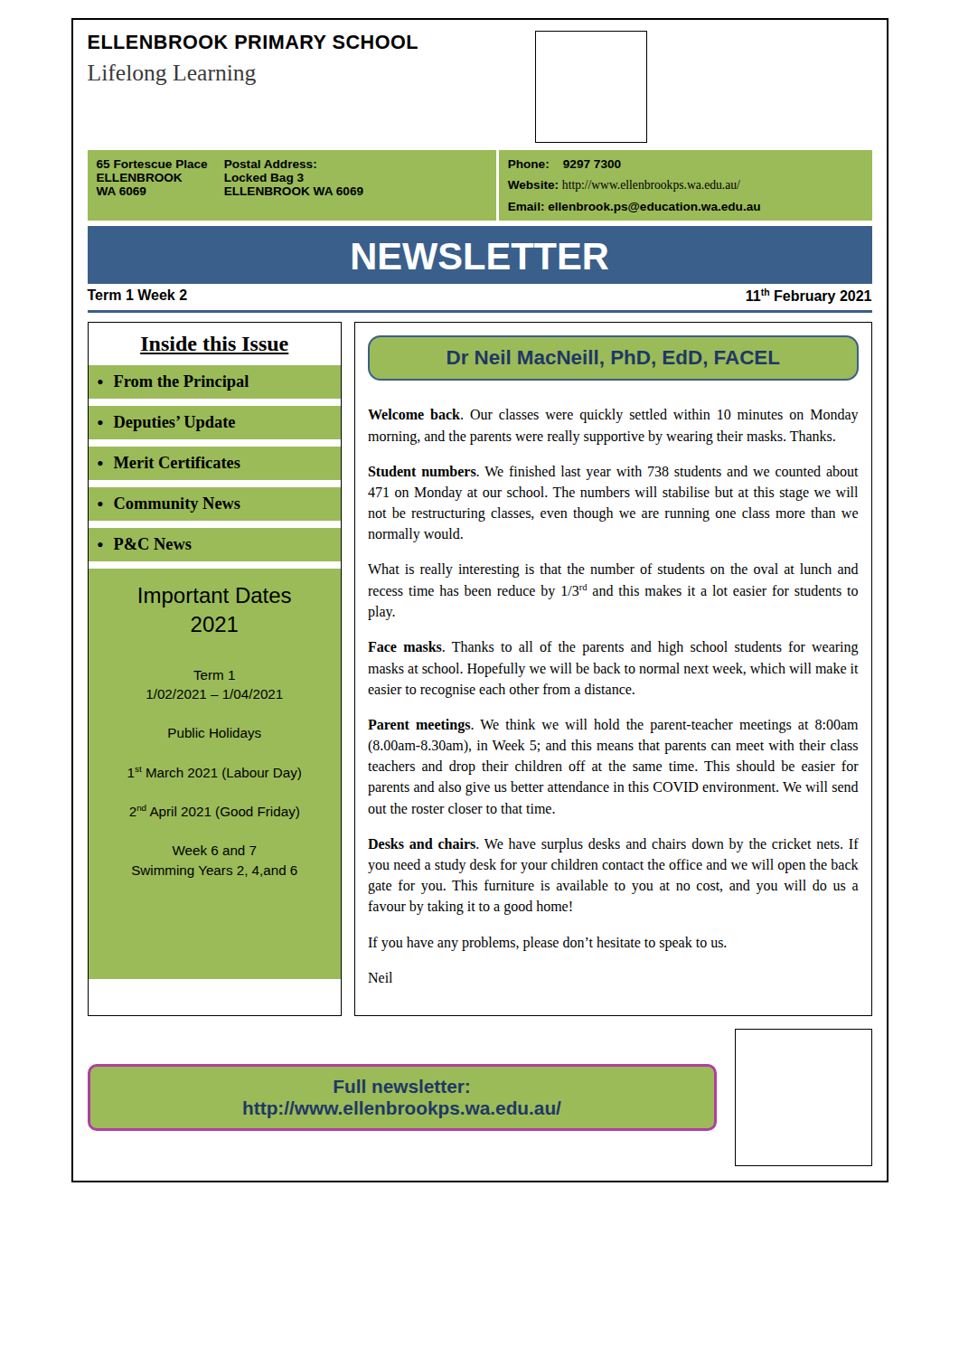ELLENBROOK PRIMARY SCHOOL
Lifelong Learning
65 Fortescue Place
ELLENBROOK
WA 6069
Postal Address:
Locked Bag 3
ELLENBROOK WA 6069
Phone: 9297 7300
Website: http://www.ellenbrookps.wa.edu.au/
Email: ellenbrook.ps@education.wa.edu.au
NEWSLETTER
Term 1 Week 2 11th February 2021
Inside this Issue
From the Principal
Deputies’ Update
Merit Certificates
Community News
P&C News
Important Dates
2021
Term 1
1/02/2021 – 1/04/2021
Public Holidays
1st March 2021 (Labour Day)
2nd April 2021 (Good Friday)
Week 6 and 7
Swimming Years 2, 4,and 6
Dr Neil MacNeill, PhD, EdD, FACEL
Welcome back. Our classes were quickly settled within 10 minutes on Monday morning, and the parents were really supportive by wearing their masks. Thanks.
Student numbers. We finished last year with 738 students and we counted about 471 on Monday at our school. The numbers will stabilise but at this stage we will not be restructuring classes, even though we are running one class more than we normally would.
What is really interesting is that the number of students on the oval at lunch and recess time has been reduce by 1/3rd and this makes it a lot easier for students to play.
Face masks. Thanks to all of the parents and high school students for wearing masks at school. Hopefully we will be back to normal next week, which will make it easier to recognise each other from a distance.
Parent meetings. We think we will hold the parent-teacher meetings at 8:00am (8.00am-8.30am), in Week 5; and this means that parents can meet with their class teachers and drop their children off at the same time. This should be easier for parents and also give us better attendance in this COVID environment. We will send out the roster closer to that time.
Desks and chairs. We have surplus desks and chairs down by the cricket nets. If you need a study desk for your children contact the office and we will open the back gate for you. This furniture is available to you at no cost, and you will do us a favour by taking it to a good home!
If you have any problems, please don’t hesitate to speak to us.
Neil
Full newsletter:
http://www.ellenbrookps.wa.edu.au/